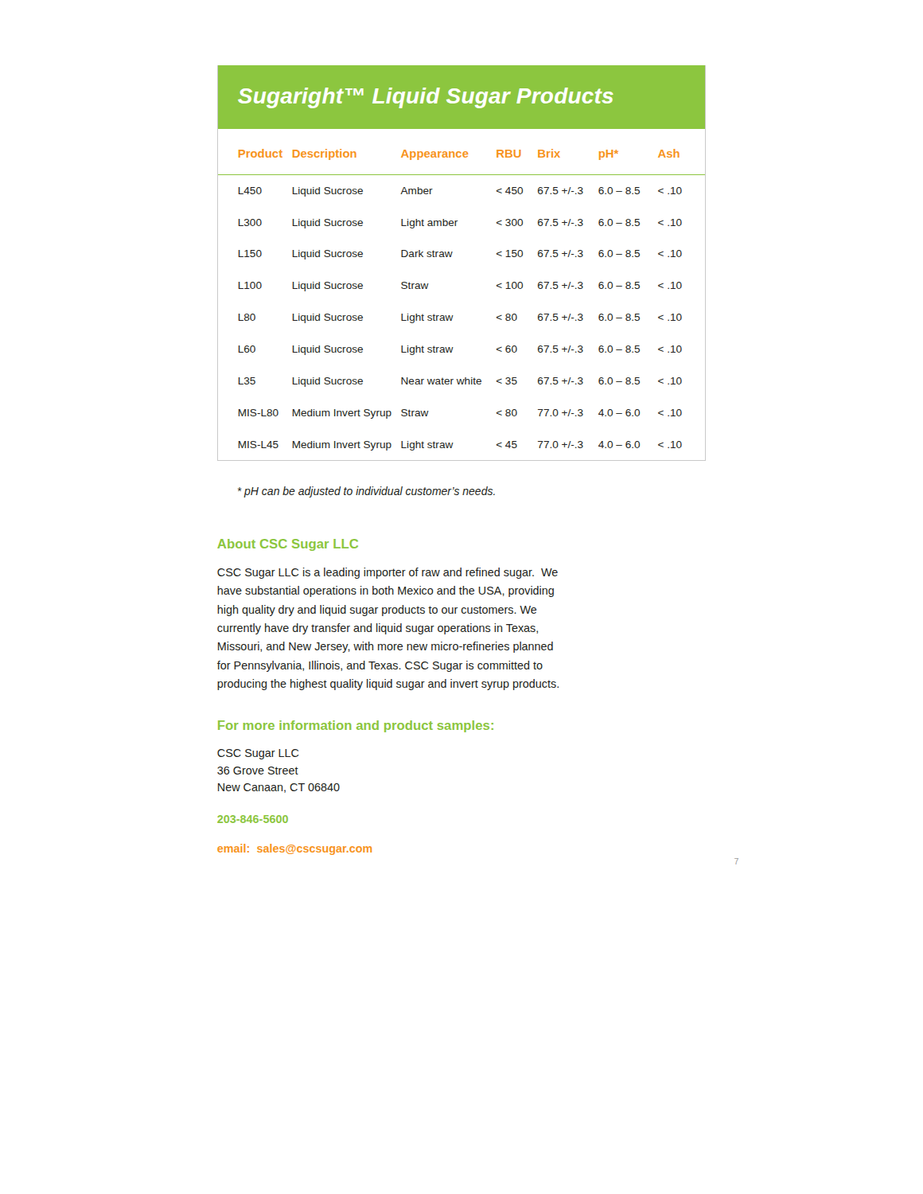Sugaright™ Liquid Sugar Products
| Product | Description | Appearance | RBU | Brix | pH* | Ash |
| --- | --- | --- | --- | --- | --- | --- |
| L450 | Liquid Sucrose | Amber | < 450 | 67.5 +/-.3 | 6.0 – 8.5 | < .10 |
| L300 | Liquid Sucrose | Light amber | < 300 | 67.5 +/-.3 | 6.0 – 8.5 | < .10 |
| L150 | Liquid Sucrose | Dark straw | < 150 | 67.5 +/-.3 | 6.0 – 8.5 | < .10 |
| L100 | Liquid Sucrose | Straw | < 100 | 67.5 +/-.3 | 6.0 – 8.5 | < .10 |
| L80 | Liquid Sucrose | Light straw | < 80 | 67.5 +/-.3 | 6.0 – 8.5 | < .10 |
| L60 | Liquid Sucrose | Light straw | < 60 | 67.5 +/-.3 | 6.0 – 8.5 | < .10 |
| L35 | Liquid Sucrose | Near water white | < 35 | 67.5 +/-.3 | 6.0 – 8.5 | < .10 |
| MIS-L80 | Medium Invert Syrup | Straw | < 80 | 77.0 +/-.3 | 4.0 – 6.0 | < .10 |
| MIS-L45 | Medium Invert Syrup | Light straw | < 45 | 77.0 +/-.3 | 4.0 – 6.0 | < .10 |
* pH can be adjusted to individual customer’s needs.
About CSC Sugar LLC
CSC Sugar LLC is a leading importer of raw and refined sugar. We have substantial operations in both Mexico and the USA, providing high quality dry and liquid sugar products to our customers. We currently have dry transfer and liquid sugar operations in Texas, Missouri, and New Jersey, with more new micro-refineries planned for Pennsylvania, Illinois, and Texas. CSC Sugar is committed to producing the highest quality liquid sugar and invert syrup products.
For more information and product samples:
CSC Sugar LLC
36 Grove Street
New Canaan, CT 06840
203-846-5600
email: sales@cscsugar.com
7